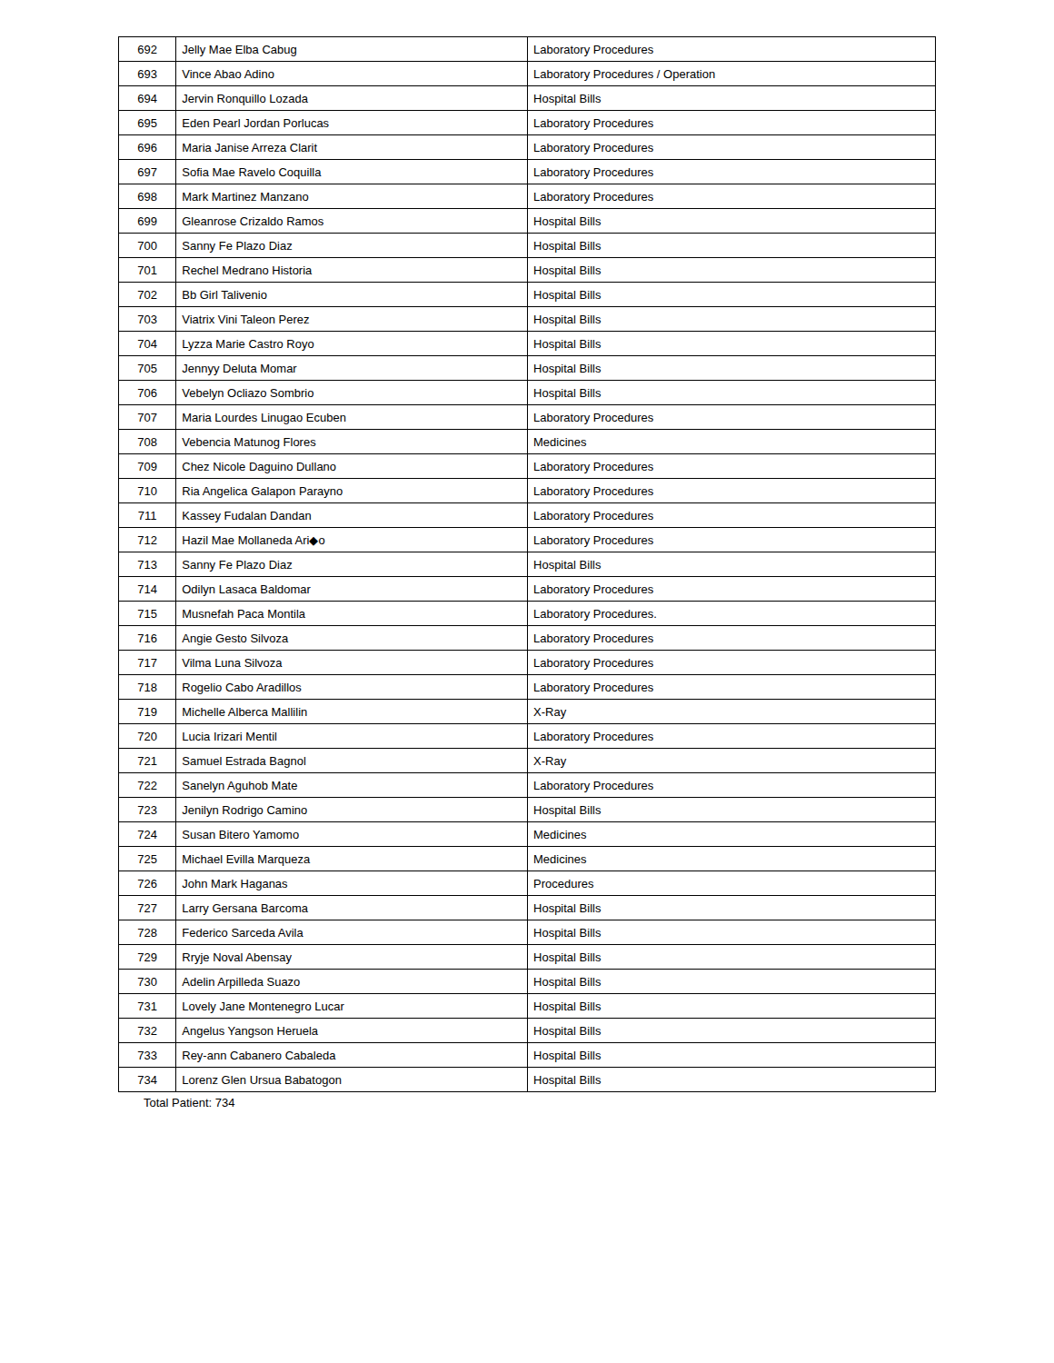| 692 | Jelly Mae Elba Cabug | Laboratory Procedures |
| 693 | Vince Abao Adino | Laboratory Procedures / Operation |
| 694 | Jervin Ronquillo Lozada | Hospital Bills |
| 695 | Eden Pearl Jordan Porlucas | Laboratory Procedures |
| 696 | Maria Janise Arreza Clarit | Laboratory Procedures |
| 697 | Sofia Mae Ravelo Coquilla | Laboratory Procedures |
| 698 | Mark Martinez Manzano | Laboratory Procedures |
| 699 | Gleanrose Crizaldo Ramos | Hospital Bills |
| 700 | Sanny Fe Plazo Diaz | Hospital Bills |
| 701 | Rechel Medrano Historia | Hospital Bills |
| 702 | Bb Girl Talivenio | Hospital Bills |
| 703 | Viatrix Vini Taleon Perez | Hospital Bills |
| 704 | Lyzza Marie Castro Royo | Hospital Bills |
| 705 | Jennyy Deluta Momar | Hospital Bills |
| 706 | Vebelyn Ocliazo Sombrio | Hospital Bills |
| 707 | Maria Lourdes Linugao Ecuben | Laboratory Procedures |
| 708 | Vebencia Matunog Flores | Medicines |
| 709 | Chez Nicole Daguino Dullano | Laboratory Procedures |
| 710 | Ria Angelica Galapon Parayno | Laboratory Procedures |
| 711 | Kassey Fudalan Dandan | Laboratory Procedures |
| 712 | Hazil Mae Mollaneda Ari◆o | Laboratory Procedures |
| 713 | Sanny Fe Plazo Diaz | Hospital Bills |
| 714 | Odilyn Lasaca Baldomar | Laboratory Procedures |
| 715 | Musnefah Paca Montila | Laboratory Procedures. |
| 716 | Angie Gesto Silvoza | Laboratory Procedures |
| 717 | Vilma Luna Silvoza | Laboratory Procedures |
| 718 | Rogelio Cabo Aradillos | Laboratory Procedures |
| 719 | Michelle Alberca Mallilin | X-Ray |
| 720 | Lucia Irizari Mentil | Laboratory Procedures |
| 721 | Samuel Estrada Bagnol | X-Ray |
| 722 | Sanelyn Aguhob Mate | Laboratory Procedures |
| 723 | Jenilyn Rodrigo Camino | Hospital Bills |
| 724 | Susan Bitero Yamomo | Medicines |
| 725 | Michael Evilla Marqueza | Medicines |
| 726 | John Mark Haganas | Procedures |
| 727 | Larry Gersana Barcoma | Hospital Bills |
| 728 | Federico Sarceda Avila | Hospital Bills |
| 729 | Rryje Noval Abensay | Hospital Bills |
| 730 | Adelin Arpilleda Suazo | Hospital Bills |
| 731 | Lovely Jane Montenegro Lucar | Hospital Bills |
| 732 | Angelus Yangson Heruela | Hospital Bills |
| 733 | Rey-ann Cabanero Cabaleda | Hospital Bills |
| 734 | Lorenz Glen Ursua Babatogon | Hospital Bills |
Total Patient: 734